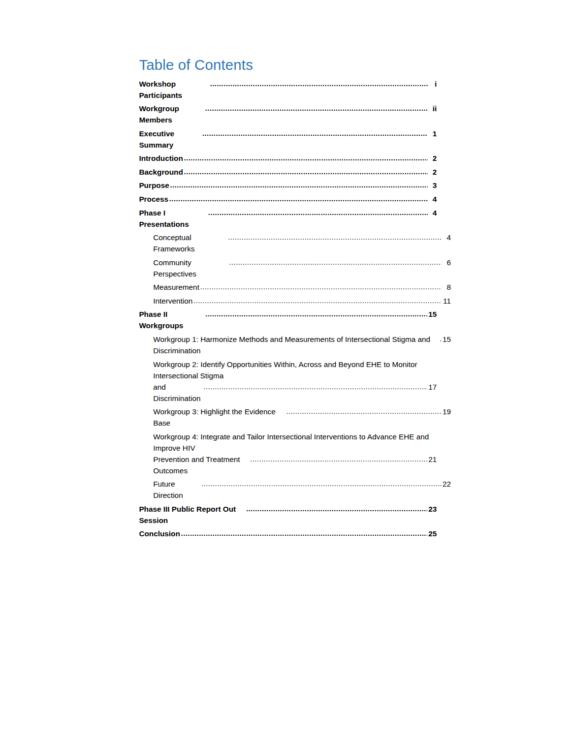Table of Contents
Workshop Participants ................................................................................................................. i
Workgroup Members .................................................................................................................. ii
Executive Summary ................................................................................................................... 1
Introduction ............................................................................................................................. 2
Background .............................................................................................................................. 2
Purpose ................................................................................................................................... 3
Process .................................................................................................................................... 4
Phase I Presentations ................................................................................................................ 4
Conceptual Frameworks ......................................................................................................... 4
Community Perspectives ......................................................................................................... 6
Measurement ............................................................................................................................. 8
Intervention .............................................................................................................................. 11
Phase II Workgroups ................................................................................................................. 15
Workgroup 1: Harmonize Methods and Measurements of Intersectional Stigma and Discrimination . 15
Workgroup 2: Identify Opportunities Within, Across and Beyond EHE to Monitor Intersectional Stigma and Discrimination ............................................................................................................................. 17
Workgroup 3: Highlight the Evidence Base .......................................................................... 19
Workgroup 4: Integrate and Tailor Intersectional Interventions to Advance EHE and Improve HIV Prevention and Treatment Outcomes ..................................................................................................... 21
Future Direction ......................................................................................................................... 22
Phase III Public Report Out Session ................................................................................................. 23
Conclusion .............................................................................................................................. 25